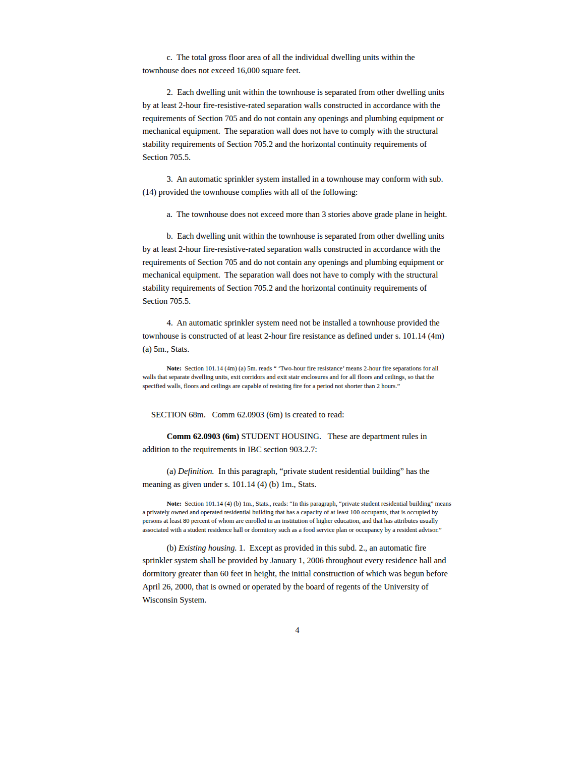c. The total gross floor area of all the individual dwelling units within the townhouse does not exceed 16,000 square feet.
2. Each dwelling unit within the townhouse is separated from other dwelling units by at least 2-hour fire-resistive-rated separation walls constructed in accordance with the requirements of Section 705 and do not contain any openings and plumbing equipment or mechanical equipment. The separation wall does not have to comply with the structural stability requirements of Section 705.2 and the horizontal continuity requirements of Section 705.5.
3. An automatic sprinkler system installed in a townhouse may conform with sub. (14) provided the townhouse complies with all of the following:
a. The townhouse does not exceed more than 3 stories above grade plane in height.
b. Each dwelling unit within the townhouse is separated from other dwelling units by at least 2-hour fire-resistive-rated separation walls constructed in accordance with the requirements of Section 705 and do not contain any openings and plumbing equipment or mechanical equipment. The separation wall does not have to comply with the structural stability requirements of Section 705.2 and the horizontal continuity requirements of Section 705.5.
4. An automatic sprinkler system need not be installed a townhouse provided the townhouse is constructed of at least 2-hour fire resistance as defined under s. 101.14 (4m) (a) 5m., Stats.
Note: Section 101.14 (4m) (a) 5m. reads “ ‘Two-hour fire resistance’ means 2-hour fire separations for all walls that separate dwelling units, exit corridors and exit stair enclosures and for all floors and ceilings, so that the specified walls, floors and ceilings are capable of resisting fire for a period not shorter than 2 hours.”
SECTION 68m. Comm 62.0903 (6m) is created to read:
Comm 62.0903 (6m) STUDENT HOUSING. These are department rules in addition to the requirements in IBC section 903.2.7:
(a) Definition. In this paragraph, “private student residential building” has the meaning as given under s. 101.14 (4) (b) 1m., Stats.
Note: Section 101.14 (4) (b) 1m., Stats., reads: “In this paragraph, “private student residential building” means a privately owned and operated residential building that has a capacity of at least 100 occupants, that is occupied by persons at least 80 percent of whom are enrolled in an institution of higher education, and that has attributes usually associated with a student residence hall or dormitory such as a food service plan or occupancy by a resident advisor.”
(b) Existing housing. 1. Except as provided in this subd. 2., an automatic fire sprinkler system shall be provided by January 1, 2006 throughout every residence hall and dormitory greater than 60 feet in height, the initial construction of which was begun before April 26, 2000, that is owned or operated by the board of regents of the University of Wisconsin System.
4